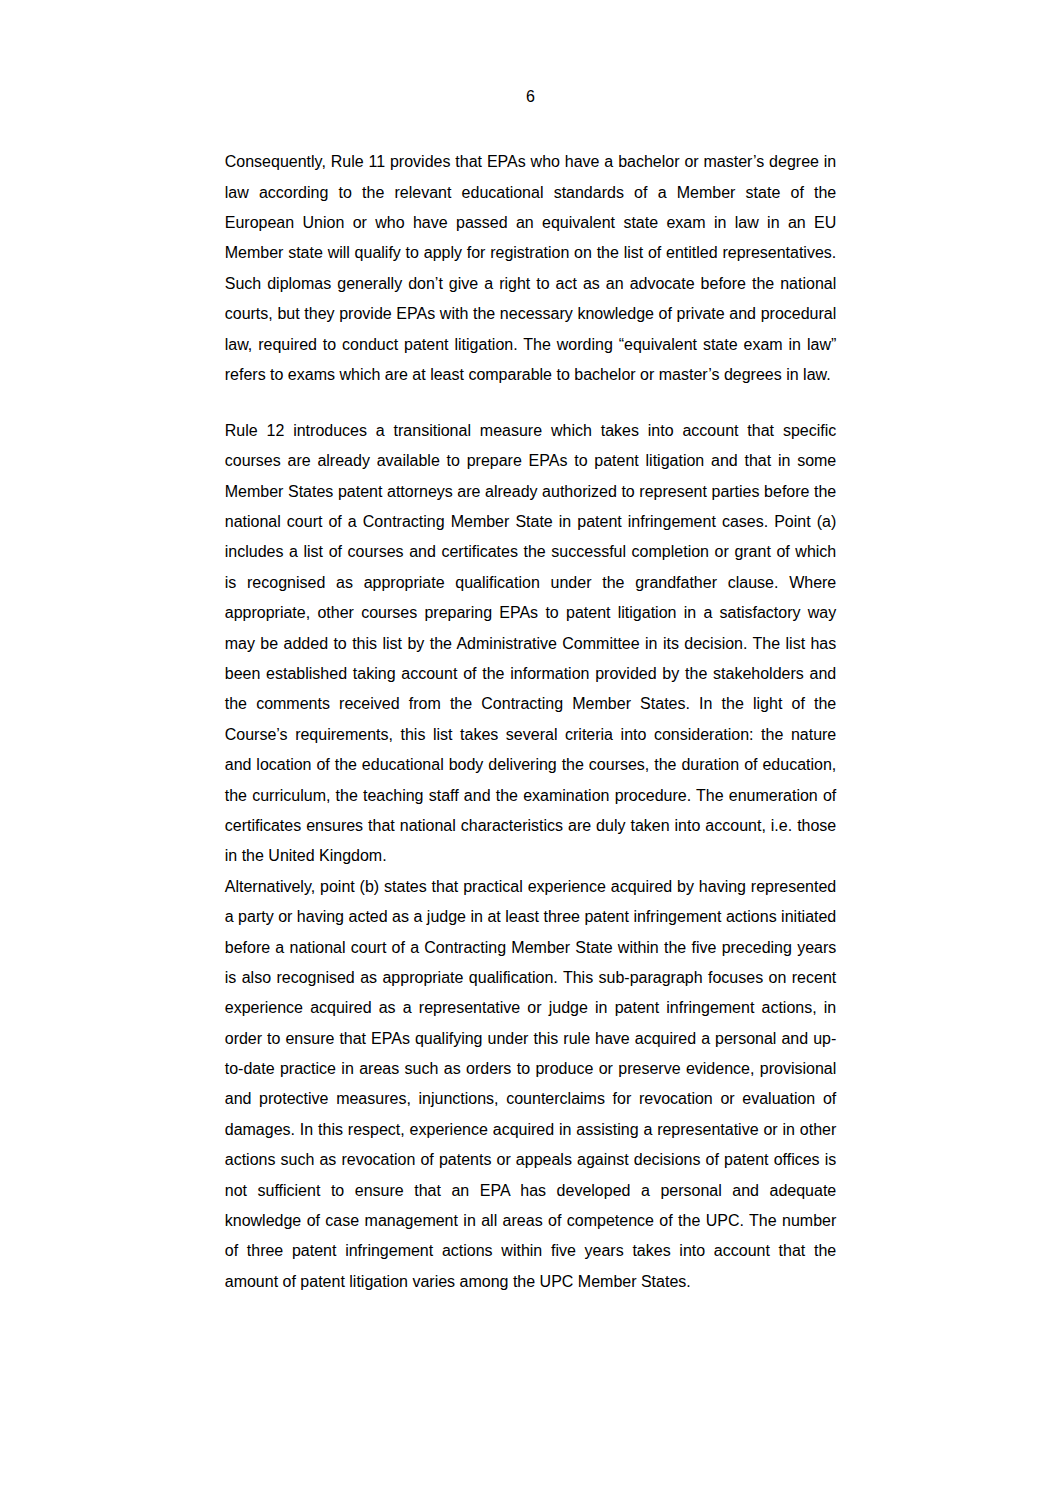6
Consequently, Rule 11 provides that EPAs who have a bachelor or master’s degree in law according to the relevant educational standards of a Member state of the European Union or who have passed an equivalent state exam in law in an EU Member state will qualify to apply for registration on the list of entitled representatives. Such diplomas generally don’t give a right to act as an advocate before the national courts, but they provide EPAs with the necessary knowledge of private and procedural law, required to conduct patent litigation. The wording “equivalent state exam in law” refers to exams which are at least comparable to bachelor or master’s degrees in law.
Rule 12 introduces a transitional measure which takes into account that specific courses are already available to prepare EPAs to patent litigation and that in some Member States patent attorneys are already authorized to represent parties before the national court of a Contracting Member State in patent infringement cases. Point (a) includes a list of courses and certificates the successful completion or grant of which is recognised as appropriate qualification under the grandfather clause. Where appropriate, other courses preparing EPAs to patent litigation in a satisfactory way may be added to this list by the Administrative Committee in its decision. The list has been established taking account of the information provided by the stakeholders and the comments received from the Contracting Member States. In the light of the Course’s requirements, this list takes several criteria into consideration: the nature and location of the educational body delivering the courses, the duration of education, the curriculum, the teaching staff and the examination procedure. The enumeration of certificates ensures that national characteristics are duly taken into account, i.e. those in the United Kingdom.
Alternatively, point (b) states that practical experience acquired by having represented a party or having acted as a judge in at least three patent infringement actions initiated before a national court of a Contracting Member State within the five preceding years is also recognised as appropriate qualification. This sub-paragraph focuses on recent experience acquired as a representative or judge in patent infringement actions, in order to ensure that EPAs qualifying under this rule have acquired a personal and up-to-date practice in areas such as orders to produce or preserve evidence, provisional and protective measures, injunctions, counterclaims for revocation or evaluation of damages. In this respect, experience acquired in assisting a representative or in other actions such as revocation of patents or appeals against decisions of patent offices is not sufficient to ensure that an EPA has developed a personal and adequate knowledge of case management in all areas of competence of the UPC. The number of three patent infringement actions within five years takes into account that the amount of patent litigation varies among the UPC Member States.